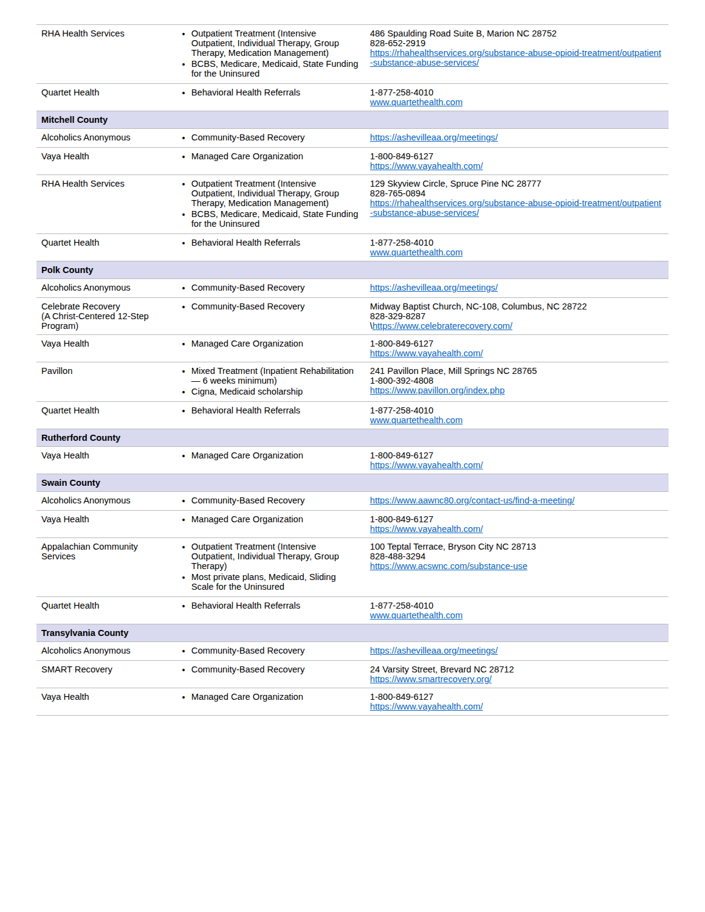| RHA Health Services | Outpatient Treatment (Intensive Outpatient, Individual Therapy, Group Therapy, Medication Management) BCBS, Medicare, Medicaid, State Funding for the Uninsured | 486 Spaulding Road Suite B, Marion NC 28752 828-652-2919 https://rhahealthservices.org/substance-abuse-opioid-treatment/outpatient-substance-abuse-services/ |
| Quartet Health | Behavioral Health Referrals | 1-877-258-4010 www.quartethealth.com |
| Mitchell County |
| Alcoholics Anonymous | Community-Based Recovery | https://ashevilleaa.org/meetings/ |
| Vaya Health | Managed Care Organization | 1-800-849-6127 https://www.vayahealth.com/ |
| RHA Health Services | Outpatient Treatment (Intensive Outpatient, Individual Therapy, Group Therapy, Medication Management) BCBS, Medicare, Medicaid, State Funding for the Uninsured | 129 Skyview Circle, Spruce Pine NC 28777 828-765-0894 https://rhahealthservices.org/substance-abuse-opioid-treatment/outpatient-substance-abuse-services/ |
| Quartet Health | Behavioral Health Referrals | 1-877-258-4010 www.quartethealth.com |
| Polk County |
| Alcoholics Anonymous | Community-Based Recovery | https://ashevilleaa.org/meetings/ |
| Celebrate Recovery (A Christ-Centered 12-Step Program) | Community-Based Recovery | Midway Baptist Church, NC-108, Columbus, NC 28722 828-329-8287 \ https://www.celebraterecovery.com/ |
| Vaya Health | Managed Care Organization | 1-800-849-6127 https://www.vayahealth.com/ |
| Pavillon | Mixed Treatment (Inpatient Rehabilitation — 6 weeks minimum) Cigna, Medicaid scholarship | 241 Pavillon Place, Mill Springs NC 28765 1-800-392-4808 https://www.pavillon.org/index.php |
| Quartet Health | Behavioral Health Referrals | 1-877-258-4010 www.quartethealth.com |
| Rutherford County |
| Vaya Health | Managed Care Organization | 1-800-849-6127 https://www.vayahealth.com/ |
| Swain County |
| Alcoholics Anonymous | Community-Based Recovery | https://www.aawnc80.org/contact-us/find-a-meeting/ |
| Vaya Health | Managed Care Organization | 1-800-849-6127 https://www.vayahealth.com/ |
| Appalachian Community Services | Outpatient Treatment (Intensive Outpatient, Individual Therapy, Group Therapy) Most private plans, Medicaid, Sliding Scale for the Uninsured | 100 Teptal Terrace, Bryson City NC 28713 828-488-3294 https://www.acswnc.com/substance-use |
| Quartet Health | Behavioral Health Referrals | 1-877-258-4010 www.quartethealth.com |
| Transylvania County |
| Alcoholics Anonymous | Community-Based Recovery | https://ashevilleaa.org/meetings/ |
| SMART Recovery | Community-Based Recovery | 24 Varsity Street, Brevard NC 28712 https://www.smartrecovery.org/ |
| Vaya Health | Managed Care Organization | 1-800-849-6127 https://www.vayahealth.com/ |